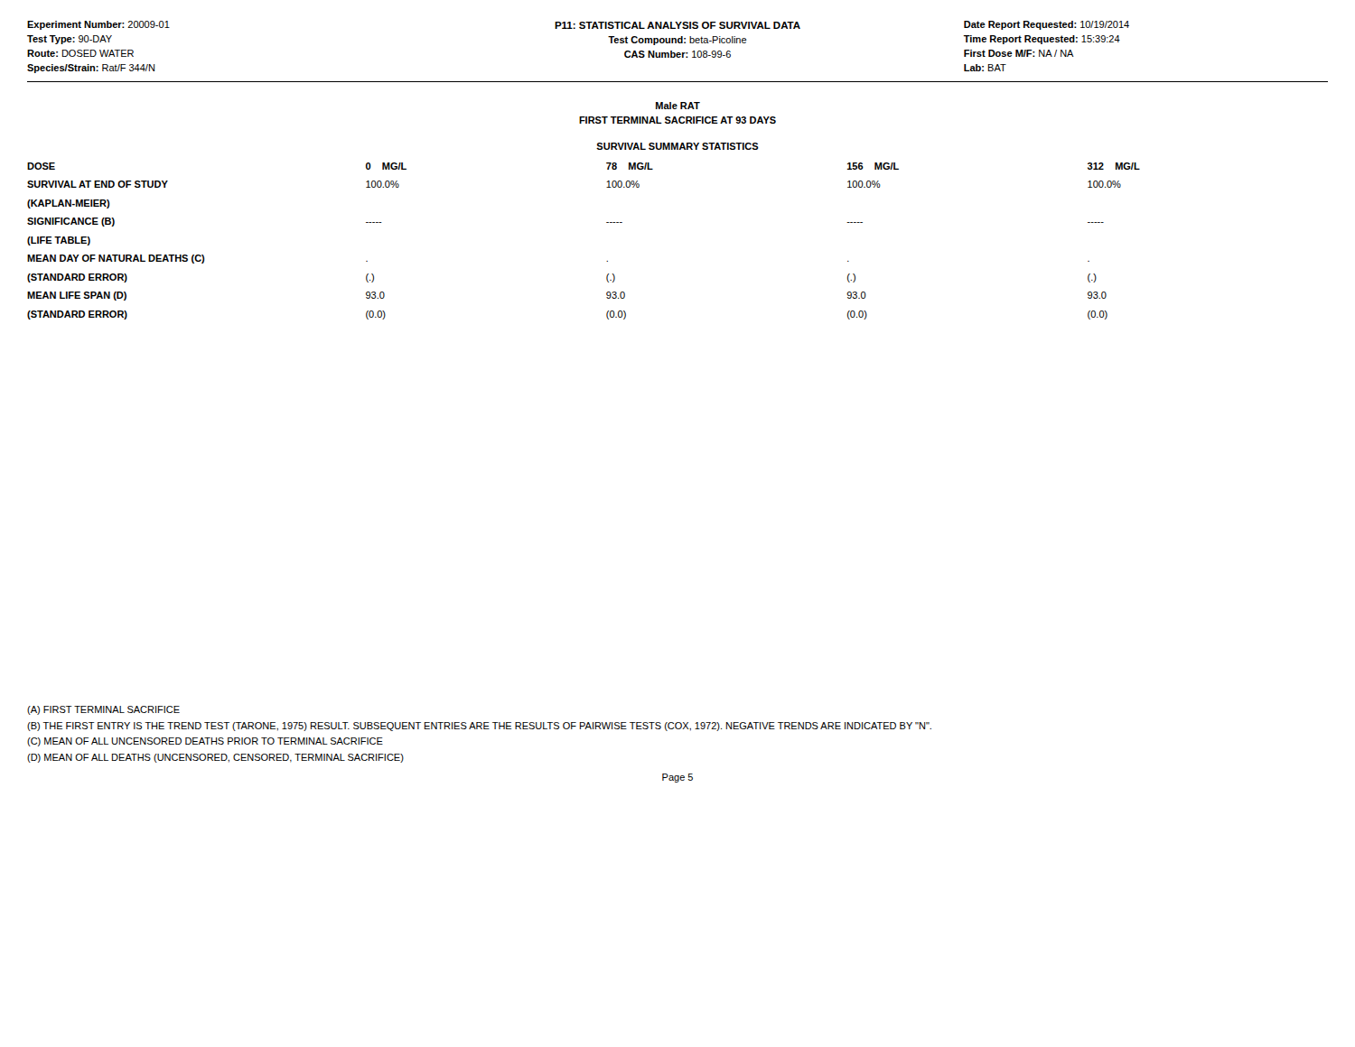| Experiment Number: 20009-01 Test Type: 90-DAY Route: DOSED WATER Species/Strain: Rat/F 344/N | P11: STATISTICAL ANALYSIS OF SURVIVAL DATA Test Compound: beta-Picoline CAS Number: 108-99-6 | Date Report Requested: 10/19/2014 Time Report Requested: 15:39:24 First Dose M/F: NA / NA Lab: BAT |
Male RAT
FIRST TERMINAL SACRIFICE AT 93 DAYS
SURVIVAL SUMMARY STATISTICS
| DOSE | 0 MG/L | 78 MG/L | 156 MG/L | 312 MG/L |
| SURVIVAL AT END OF STUDY | 100.0% | 100.0% | 100.0% | 100.0% |
| (KAPLAN-MEIER) | | | | |
| SIGNIFICANCE (B) | ----- | ----- | ----- | ----- |
| (LIFE TABLE) | | | | |
| MEAN DAY OF NATURAL DEATHS (C) | . | . | . | . |
| (STANDARD ERROR) | (.) | (.) | (.) | (.) |
| MEAN LIFE SPAN (D) | 93.0 | 93.0 | 93.0 | 93.0 |
| (STANDARD ERROR) | (0.0) | (0.0) | (0.0) | (0.0) |
(A) FIRST TERMINAL SACRIFICE
(B) THE FIRST ENTRY IS THE TREND TEST (TARONE, 1975) RESULT. SUBSEQUENT ENTRIES ARE THE RESULTS OF PAIRWISE TESTS (COX, 1972). NEGATIVE TRENDS ARE INDICATED BY "N".
(C) MEAN OF ALL UNCENSORED DEATHS PRIOR TO TERMINAL SACRIFICE
(D) MEAN OF ALL DEATHS (UNCENSORED, CENSORED, TERMINAL SACRIFICE)
Page 5